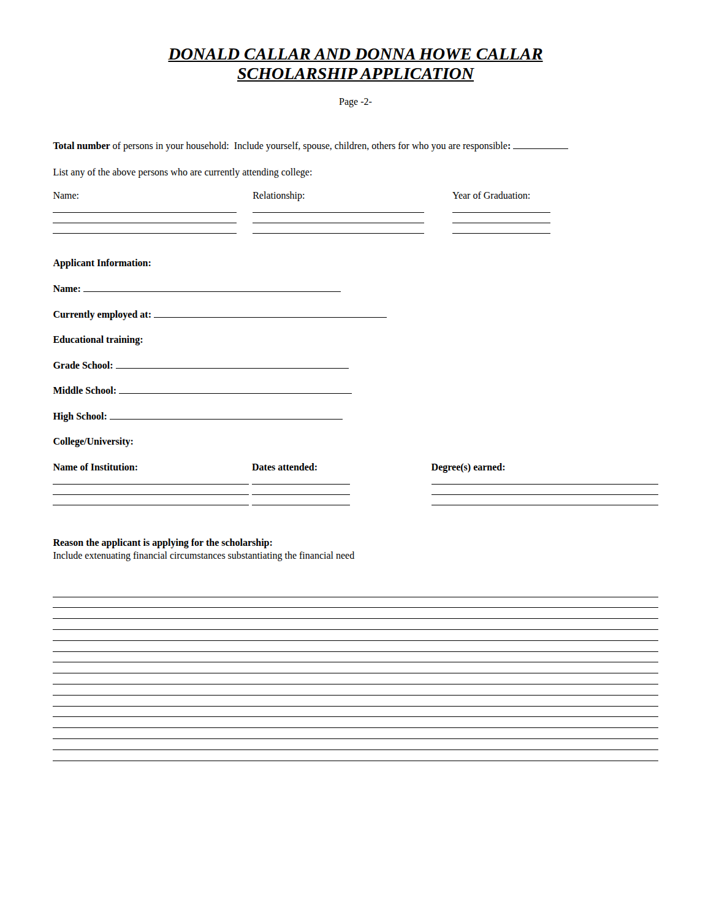DONALD CALLAR AND DONNA HOWE CALLAR
SCHOLARSHIP APPLICATION
Page -2-
Total number of persons in your household: Include yourself, spouse, children, others for who you are responsible:
List any of the above persons who are currently attending college:
| Name: | Relationship: | Year of Graduation: |
Applicant Information:
Name:
Currently employed at:
Educational training:
Grade School:
Middle School:
High School:
College/University:
| Name of Institution: | Dates attended: | Degree(s) earned: |
Reason the applicant is applying for the scholarship:
Include extenuating financial circumstances substantiating the financial need